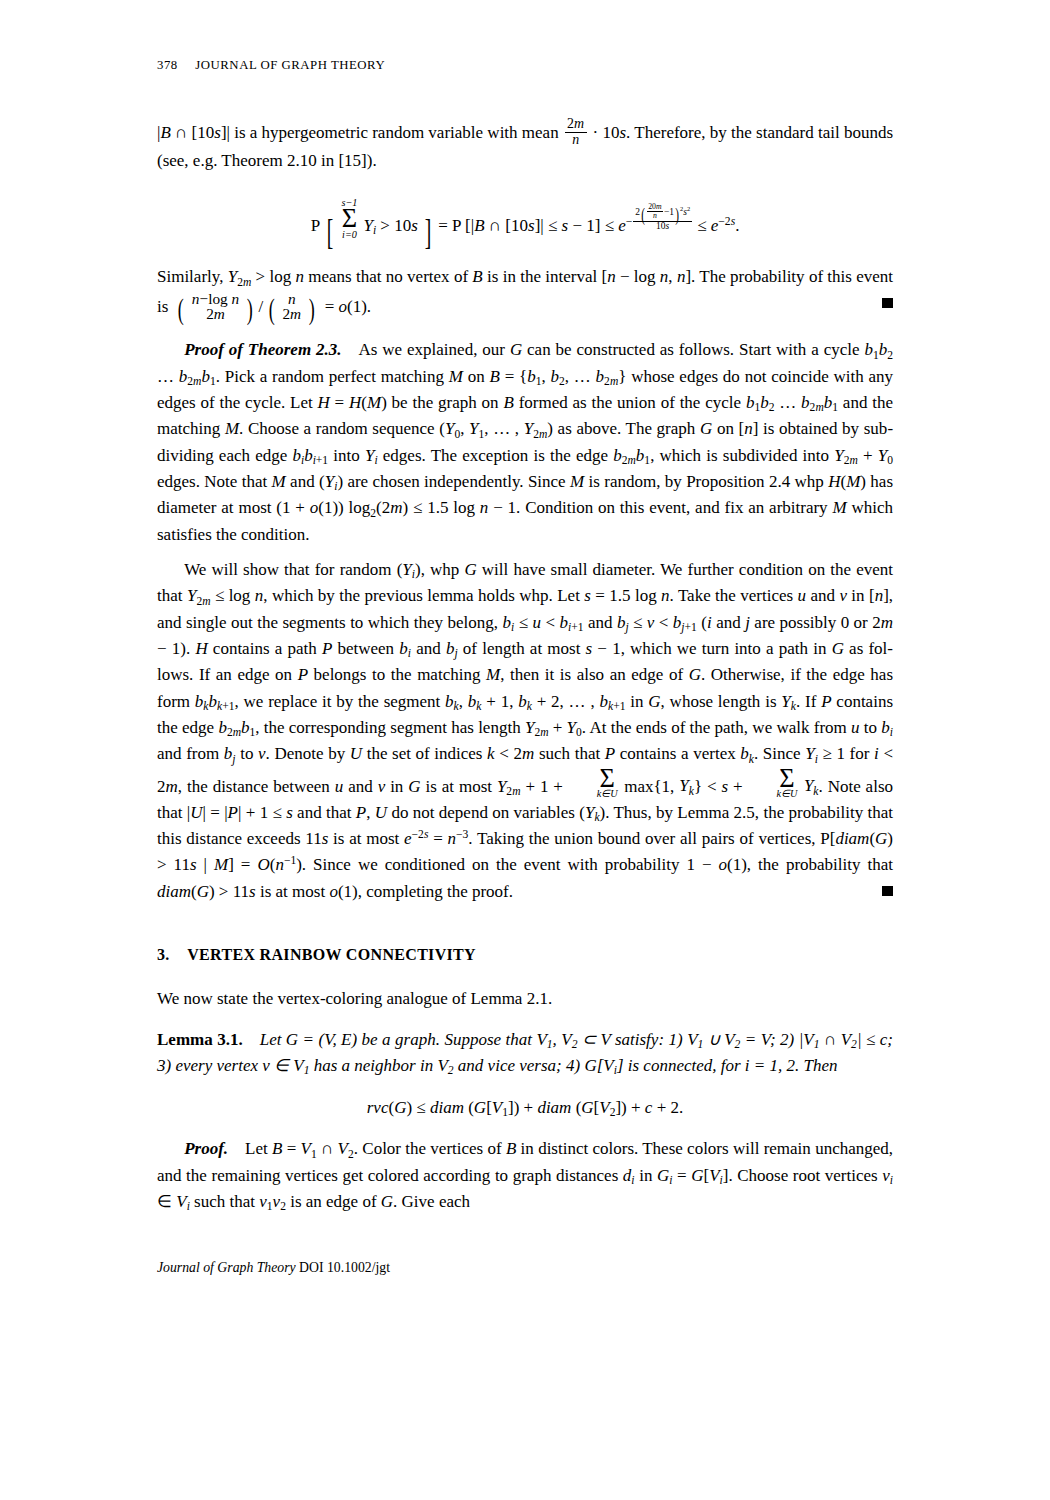378 JOURNAL OF GRAPH THEORY
|B ∩ [10s]| is a hypergeometric random variable with mean 2m n · 10s. Therefore, by the standard tail bounds (see, e.g. Theorem 2.10 in [15]).
P [ s−1 Σi=0 Yi > 10s ] = P [|B ∩ [10s]| ≤ s − 1] ≤ e−2(20m n−1)2s210s ≤ e−2s.
Similarly, Y2m > log n means that no vertex of B is in the interval [n − log n, n]. The probability of this event is (n−log n 2m)/(n 2m) = o(1).
Proof of Theorem 2.3. As we explained, our G can be constructed as follows. Start with a cycle b1b2 … b2mb1. Pick a random perfect matching M on B = {b1, b2, … b2m} whose edges do not coincide with any edges of the cycle. Let H = H(M) be the graph on B formed as the union of the cycle b1b2 … b2mb1 and the matching M. Choose a random sequence (Y0, Y1, … , Y2m) as above. The graph G on [n] is obtained by subdividing each edge bibi+1 into Yi edges. The exception is the edge b2mb1, which is subdivided into Y2m + Y0 edges. Note that M and (Yi) are chosen independently. Since M is random, by Proposition 2.4 whp H(M) has diameter at most (1 + o(1)) log2(2m) ≤ 1.5 log n − 1. Condition on this event, and fix an arbitrary M which satisfies the condition.
We will show that for random (Yi), whp G will have small diameter. We further condition on the event that Y2m ≤ log n, which by the previous lemma holds whp. Let s = 1.5 log n. Take the vertices u and v in [n], and single out the segments to which they belong, bi ≤ u < bi+1 and bj ≤ v < bj+1 (i and j are possibly 0 or 2m − 1). H contains a path P between bi and bj of length at most s − 1, which we turn into a path in G as follows. If an edge on P belongs to the matching M, then it is also an edge of G. Otherwise, if the edge has form bkbk+1, we replace it by the segment bk, bk + 1, bk + 2, … , bk+1 in G, whose length is Yk. If P contains the edge b2mb1, the corresponding segment has length Y2m + Y0. At the ends of the path, we walk from u to bi and from bj to v. Denote by U the set of indices k < 2m such that P contains a vertex bk. Since Yi ≥ 1 for i < 2m, the distance between u and v in G is at most Y2m + 1 + Σk∈U max{1, Yk} < s + Σk∈U Yk. Note also that |U| = |P| + 1 ≤ s and that P, U do not depend on variables (Yk). Thus, by Lemma 2.5, the probability that this distance exceeds 11s is at most e−2s = n−3. Taking the union bound over all pairs of vertices, P[diam(G) > 11s | M] = O(n−1). Since we conditioned on the event with probability 1 − o(1), the probability that diam(G) > 11s is at most o(1), completing the proof.
3. VERTEX RAINBOW CONNECTIVITY
We now state the vertex-coloring analogue of Lemma 2.1.
Lemma 3.1. Let G = (V, E) be a graph. Suppose that V1, V2 ⊂ V satisfy: 1) V1 ∪ V2 = V; 2) |V1 ∩ V2| ≤ c; 3) every vertex v ∈ V1 has a neighbor in V2 and vice versa; 4) G[Vi] is connected, for i = 1, 2. Then
rvc(G) ≤ diam (G[V1]) + diam (G[V2]) + c + 2.
Proof. Let B = V1 ∩ V2. Color the vertices of B in distinct colors. These colors will remain unchanged, and the remaining vertices get colored according to graph distances di in Gi = G[Vi]. Choose root vertices vi ∈ Vi such that v1v2 is an edge of G. Give each
Journal of Graph Theory DOI 10.1002/jgt